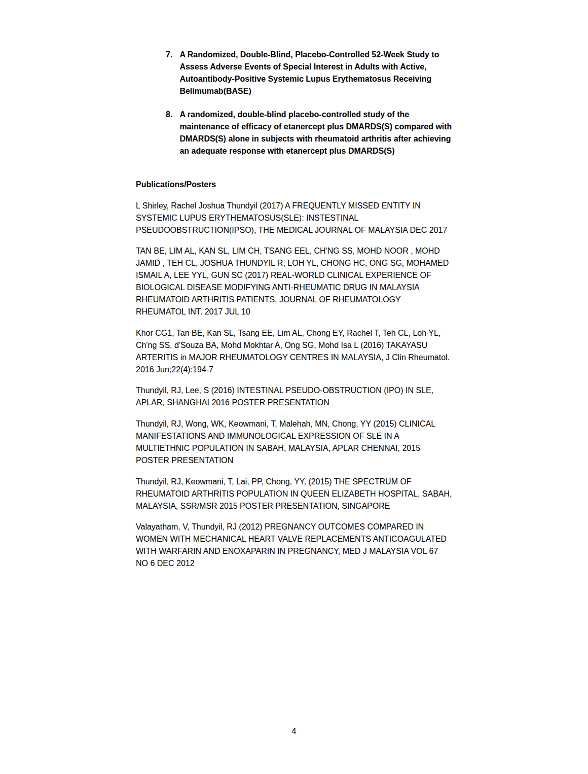A Randomized, Double-Blind, Placebo-Controlled 52-Week Study to Assess Adverse Events of Special Interest in Adults with Active, Autoantibody-Positive Systemic Lupus Erythematosus Receiving Belimumab(BASE)
A randomized, double-blind placebo-controlled study of the maintenance of efficacy of etanercept plus DMARDS(S) compared with DMARDS(S) alone in subjects with rheumatoid arthritis after achieving an adequate response with etanercept plus DMARDS(S)
Publications/Posters
L Shirley, Rachel Joshua Thundyil (2017) A FREQUENTLY MISSED ENTITY IN SYSTEMIC LUPUS ERYTHEMATOSUS(SLE): INSTESTINAL PSEUDOOBSTRUCTION(IPSO), THE MEDICAL JOURNAL OF MALAYSIA DEC 2017
TAN BE, LIM AL, KAN SL, LIM CH, TSANG EEL, CH'NG SS, MOHD NOOR , MOHD JAMID , TEH CL, JOSHUA THUNDYIL R, LOH YL, CHONG HC, ONG SG, MOHAMED ISMAIL A, LEE YYL, GUN SC (2017) REAL-WORLD CLINICAL EXPERIENCE OF BIOLOGICAL DISEASE MODIFYING ANTI-RHEUMATIC DRUG IN MALAYSIA RHEUMATOID ARTHRITIS PATIENTS, JOURNAL OF RHEUMATOLOGY RHEUMATOL INT. 2017 JUL 10
Khor CG1, Tan BE, Kan SL, Tsang EE, Lim AL, Chong EY, Rachel T, Teh CL, Loh YL, Ch'ng SS, d'Souza BA, Mohd Mokhtar A, Ong SG, Mohd Isa L (2016) TAKAYASU ARTERITIS in MAJOR RHEUMATOLOGY CENTRES IN MALAYSIA, J Clin Rheumatol. 2016 Jun;22(4):194-7
Thundyil, RJ, Lee, S (2016) INTESTINAL PSEUDO-OBSTRUCTION (IPO) IN SLE, APLAR, SHANGHAI 2016 POSTER PRESENTATION
Thundyil, RJ, Wong, WK, Keowmani, T, Malehah, MN, Chong, YY (2015) CLINICAL MANIFESTATIONS AND IMMUNOLOGICAL EXPRESSION OF SLE IN A MULTIETHNIC POPULATION IN SABAH, MALAYSIA, APLAR CHENNAI, 2015 POSTER PRESENTATION
Thundyil, RJ, Keowmani, T, Lai, PP, Chong, YY, (2015) THE SPECTRUM OF RHEUMATOID ARTHRITIS POPULATION IN QUEEN ELIZABETH HOSPITAL, SABAH, MALAYSIA, SSR/MSR 2015 POSTER PRESENTATION, SINGAPORE
Valayatham, V, Thundyil, RJ (2012) PREGNANCY OUTCOMES COMPARED IN WOMEN WITH MECHANICAL HEART VALVE REPLACEMENTS ANTICOAGULATED WITH WARFARIN AND ENOXAPARIN IN PREGNANCY, MED J MALAYSIA VOL 67 NO 6 DEC 2012
4